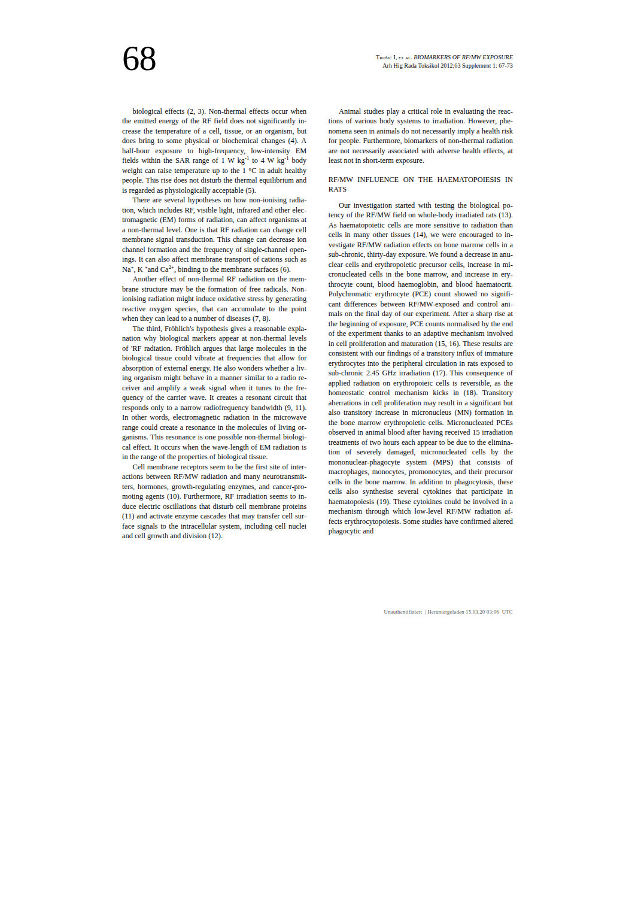68
Trošić I, et al. BIOMARKERS OF RF/MW EXPOSURE
Arh Hig Rada Toksikol 2012;63 Supplement 1: 67-73
biological effects (2, 3). Non-thermal effects occur when the emitted energy of the RF field does not significantly increase the temperature of a cell, tissue, or an organism, but does bring to some physical or biochemical changes (4). A half-hour exposure to high-frequency, low-intensity EM fields within the SAR range of 1 W kg-1 to 4 W kg-1 body weight can raise temperature up to the 1 °C in adult healthy people. This rise does not disturb the thermal equilibrium and is regarded as physiologically acceptable (5).
There are several hypotheses on how non-ionising radiation, which includes RF, visible light, infrared and other electromagnetic (EM) forms of radiation, can affect organisms at a non-thermal level. One is that RF radiation can change cell membrane signal transduction. This change can decrease ion channel formation and the frequency of single-channel openings. It can also affect membrane transport of cations such as Na+, K +and Ca2+, binding to the membrane surfaces (6).
Another effect of non-thermal RF radiation on the membrane structure may be the formation of free radicals. Non-ionising radiation might induce oxidative stress by generating reactive oxygen species, that can accumulate to the point when they can lead to a number of diseases (7, 8).
The third, Fröhlich's hypothesis gives a reasonable explanation why biological markers appear at non-thermal levels of 'RF radiation. Fröhlich argues that large molecules in the biological tissue could vibrate at frequencies that allow for absorption of external energy. He also wonders whether a living organism might behave in a manner similar to a radio receiver and amplify a weak signal when it tunes to the frequency of the carrier wave. It creates a resonant circuit that responds only to a narrow radiofrequency bandwidth (9, 11). In other words, electromagnetic radiation in the microwave range could create a resonance in the molecules of living organisms. This resonance is one possible non-thermal biological effect. It occurs when the wave-length of EM radiation is in the range of the properties of biological tissue.
Cell membrane receptors seem to be the first site of interactions between RF/MW radiation and many neurotransmitters, hormones, growth-regulating enzymes, and cancer-promoting agents (10). Furthermore, RF irradiation seems to induce electric oscillations that disturb cell membrane proteins (11) and activate enzyme cascades that may transfer cell surface signals to the intracellular system, including cell nuclei and cell growth and division (12).
Animal studies play a critical role in evaluating the reactions of various body systems to irradiation. However, phenomena seen in animals do not necessarily imply a health risk for people. Furthermore, biomarkers of non-thermal radiation are not necessarily associated with adverse health effects, at least not in short-term exposure.
RF/MW influence on the haematopoiesis in rats
Our investigation started with testing the biological potency of the RF/MW field on whole-body irradiated rats (13). As haematopoietic cells are more sensitive to radiation than cells in many other tissues (14), we were encouraged to investigate RF/MW radiation effects on bone marrow cells in a sub-chronic, thirty-day exposure. We found a decrease in anuclear cells and erythropoietic precursor cells, increase in micronucleated cells in the bone marrow, and increase in erythrocyte count, blood haemoglobin, and blood haematocrit. Polychromatic erythrocyte (PCE) count showed no significant differences between RF/MW-exposed and control animals on the final day of our experiment. After a sharp rise at the beginning of exposure, PCE counts normalised by the end of the experiment thanks to an adaptive mechanism involved in cell proliferation and maturation (15, 16). These results are consistent with our findings of a transitory influx of immature erythrocytes into the peripheral circulation in rats exposed to sub-chronic 2.45 GHz irradiation (17). This consequence of applied radiation on erythropoieic cells is reversible, as the homeostatic control mechanism kicks in (18). Transitory aberrations in cell proliferation may result in a significant but also transitory increase in micronucleus (MN) formation in the bone marrow erythropoietic cells. Micronucleated PCEs observed in animal blood after having received 15 irradiation treatments of two hours each appear to be due to the elimination of severely damaged, micronucleated cells by the mononuclear-phagocyte system (MPS) that consists of macrophages, monocytes, promonocytes, and their precursor cells in the bone marrow. In addition to phagocytosis, these cells also synthesise several cytokines that participate in haematopoiesis (19). These cytokines could be involved in a mechanism through which low-level RF/MW radiation affects erythrocytopoiesis. Some studies have confirmed altered phagocytic and
Unauthentifiziert | Heruntergeladen 15.03.20 03:06 UTC